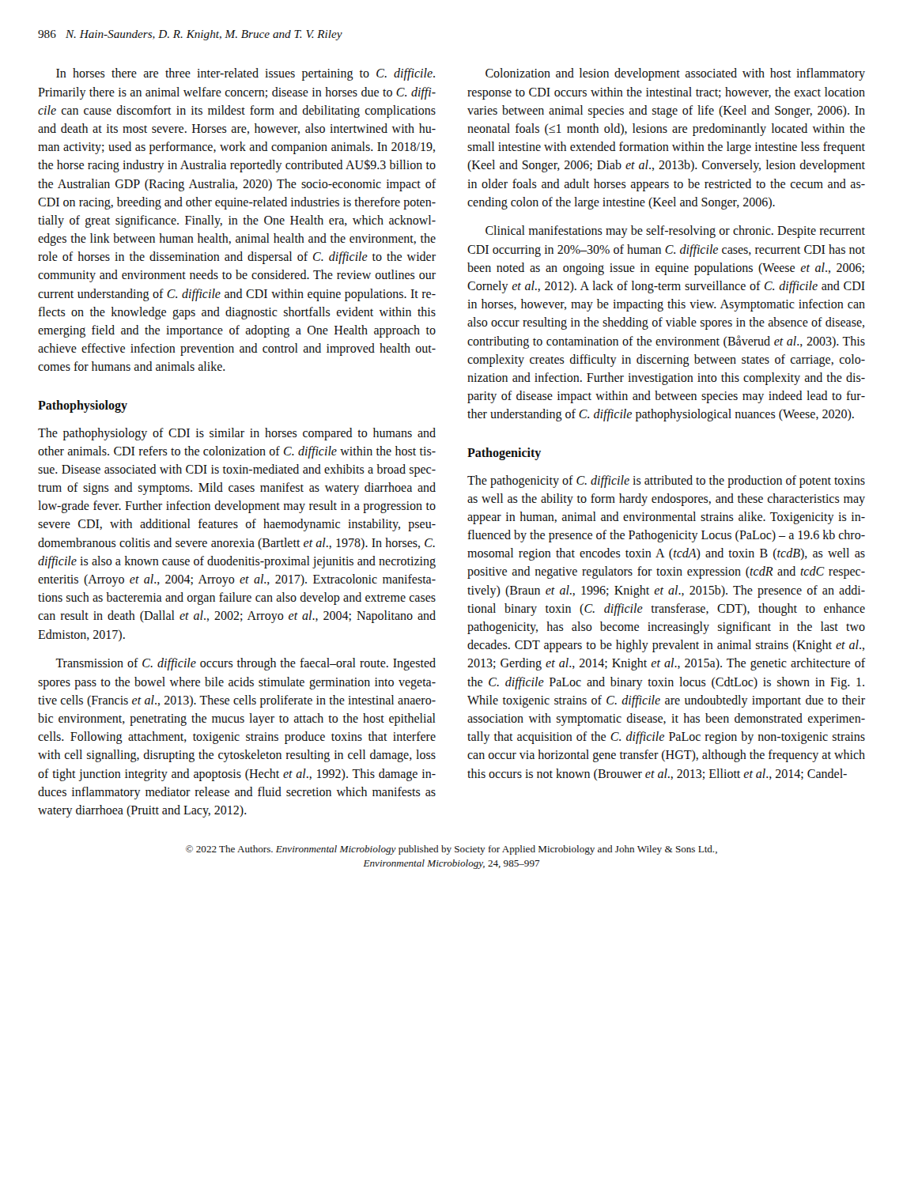986 N. Hain-Saunders, D. R. Knight, M. Bruce and T. V. Riley
In horses there are three inter-related issues pertaining to C. difficile. Primarily there is an animal welfare concern; disease in horses due to C. difficile can cause discomfort in its mildest form and debilitating complications and death at its most severe. Horses are, however, also intertwined with human activity; used as performance, work and companion animals. In 2018/19, the horse racing industry in Australia reportedly contributed AU$9.3 billion to the Australian GDP (Racing Australia, 2020) The socio-economic impact of CDI on racing, breeding and other equine-related industries is therefore potentially of great significance. Finally, in the One Health era, which acknowledges the link between human health, animal health and the environment, the role of horses in the dissemination and dispersal of C. difficile to the wider community and environment needs to be considered. The review outlines our current understanding of C. difficile and CDI within equine populations. It reflects on the knowledge gaps and diagnostic shortfalls evident within this emerging field and the importance of adopting a One Health approach to achieve effective infection prevention and control and improved health outcomes for humans and animals alike.
Pathophysiology
The pathophysiology of CDI is similar in horses compared to humans and other animals. CDI refers to the colonization of C. difficile within the host tissue. Disease associated with CDI is toxin-mediated and exhibits a broad spectrum of signs and symptoms. Mild cases manifest as watery diarrhoea and low-grade fever. Further infection development may result in a progression to severe CDI, with additional features of haemodynamic instability, pseudomembranous colitis and severe anorexia (Bartlett et al., 1978). In horses, C. difficile is also a known cause of duodenitis-proximal jejunitis and necrotizing enteritis (Arroyo et al., 2004; Arroyo et al., 2017). Extracolonic manifestations such as bacteremia and organ failure can also develop and extreme cases can result in death (Dallal et al., 2002; Arroyo et al., 2004; Napolitano and Edmiston, 2017).
Transmission of C. difficile occurs through the faecal–oral route. Ingested spores pass to the bowel where bile acids stimulate germination into vegetative cells (Francis et al., 2013). These cells proliferate in the intestinal anaerobic environment, penetrating the mucus layer to attach to the host epithelial cells. Following attachment, toxigenic strains produce toxins that interfere with cell signalling, disrupting the cytoskeleton resulting in cell damage, loss of tight junction integrity and apoptosis (Hecht et al., 1992). This damage induces inflammatory mediator release and fluid secretion which manifests as watery diarrhoea (Pruitt and Lacy, 2012).
Colonization and lesion development associated with host inflammatory response to CDI occurs within the intestinal tract; however, the exact location varies between animal species and stage of life (Keel and Songer, 2006). In neonatal foals (≤1 month old), lesions are predominantly located within the small intestine with extended formation within the large intestine less frequent (Keel and Songer, 2006; Diab et al., 2013b). Conversely, lesion development in older foals and adult horses appears to be restricted to the cecum and ascending colon of the large intestine (Keel and Songer, 2006).
Clinical manifestations may be self-resolving or chronic. Despite recurrent CDI occurring in 20%–30% of human C. difficile cases, recurrent CDI has not been noted as an ongoing issue in equine populations (Weese et al., 2006; Cornely et al., 2012). A lack of long-term surveillance of C. difficile and CDI in horses, however, may be impacting this view. Asymptomatic infection can also occur resulting in the shedding of viable spores in the absence of disease, contributing to contamination of the environment (Båverud et al., 2003). This complexity creates difficulty in discerning between states of carriage, colonization and infection. Further investigation into this complexity and the disparity of disease impact within and between species may indeed lead to further understanding of C. difficile pathophysiological nuances (Weese, 2020).
Pathogenicity
The pathogenicity of C. difficile is attributed to the production of potent toxins as well as the ability to form hardy endospores, and these characteristics may appear in human, animal and environmental strains alike. Toxigenicity is influenced by the presence of the Pathogenicity Locus (PaLoc) – a 19.6 kb chromosomal region that encodes toxin A (tcdA) and toxin B (tcdB), as well as positive and negative regulators for toxin expression (tcdR and tcdC respectively) (Braun et al., 1996; Knight et al., 2015b). The presence of an additional binary toxin (C. difficile transferase, CDT), thought to enhance pathogenicity, has also become increasingly significant in the last two decades. CDT appears to be highly prevalent in animal strains (Knight et al., 2013; Gerding et al., 2014; Knight et al., 2015a). The genetic architecture of the C. difficile PaLoc and binary toxin locus (CdtLoc) is shown in Fig. 1. While toxigenic strains of C. difficile are undoubtedly important due to their association with symptomatic disease, it has been demonstrated experimentally that acquisition of the C. difficile PaLoc region by non-toxigenic strains can occur via horizontal gene transfer (HGT), although the frequency at which this occurs is not known (Brouwer et al., 2013; Elliott et al., 2014; Candel-
© 2022 The Authors. Environmental Microbiology published by Society for Applied Microbiology and John Wiley & Sons Ltd.,
Environmental Microbiology, 24, 985–997